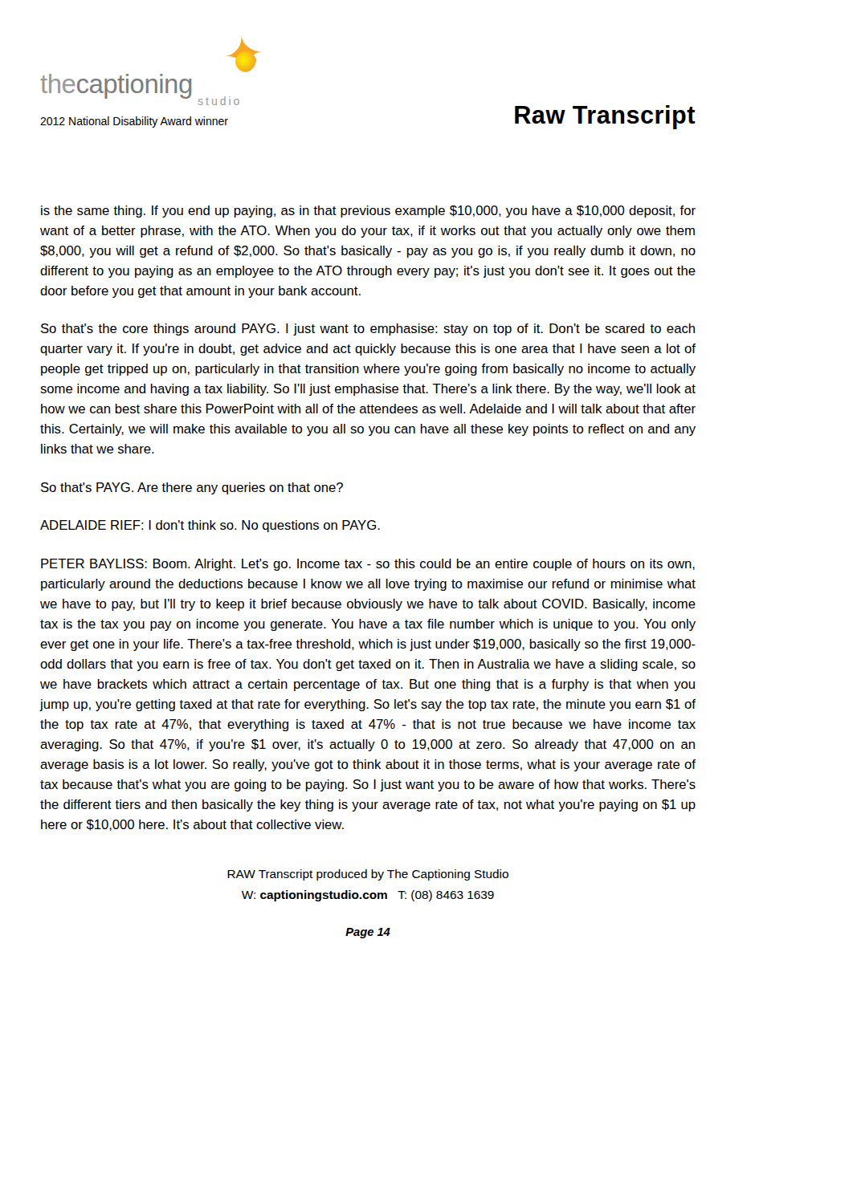✦ the captioning studio
2012 National Disability Award winner
Raw Transcript
is the same thing. If you end up paying, as in that previous example $10,000, you have a $10,000 deposit, for want of a better phrase, with the ATO. When you do your tax, if it works out that you actually only owe them $8,000, you will get a refund of $2,000. So that's basically - pay as you go is, if you really dumb it down, no different to you paying as an employee to the ATO through every pay; it's just you don't see it. It goes out the door before you get that amount in your bank account.
So that's the core things around PAYG. I just want to emphasise: stay on top of it. Don't be scared to each quarter vary it. If you're in doubt, get advice and act quickly because this is one area that I have seen a lot of people get tripped up on, particularly in that transition where you're going from basically no income to actually some income and having a tax liability. So I'll just emphasise that. There's a link there. By the way, we'll look at how we can best share this PowerPoint with all of the attendees as well. Adelaide and I will talk about that after this. Certainly, we will make this available to you all so you can have all these key points to reflect on and any links that we share.
So that's PAYG. Are there any queries on that one?
ADELAIDE RIEF: I don't think so. No questions on PAYG.
PETER BAYLISS: Boom. Alright. Let's go. Income tax - so this could be an entire couple of hours on its own, particularly around the deductions because I know we all love trying to maximise our refund or minimise what we have to pay, but I'll try to keep it brief because obviously we have to talk about COVID. Basically, income tax is the tax you pay on income you generate. You have a tax file number which is unique to you. You only ever get one in your life. There's a tax-free threshold, which is just under $19,000, basically so the first 19,000-odd dollars that you earn is free of tax. You don't get taxed on it. Then in Australia we have a sliding scale, so we have brackets which attract a certain percentage of tax. But one thing that is a furphy is that when you jump up, you're getting taxed at that rate for everything. So let's say the top tax rate, the minute you earn $1 of the top tax rate at 47%, that everything is taxed at 47% - that is not true because we have income tax averaging. So that 47%, if you're $1 over, it's actually 0 to 19,000 at zero. So already that 47,000 on an average basis is a lot lower. So really, you've got to think about it in those terms, what is your average rate of tax because that's what you are going to be paying. So I just want you to be aware of how that works. There's the different tiers and then basically the key thing is your average rate of tax, not what you're paying on $1 up here or $10,000 here. It's about that collective view.
RAW Transcript produced by The Captioning Studio
W: captioningstudio.com T: (08) 8463 1639
Page 14